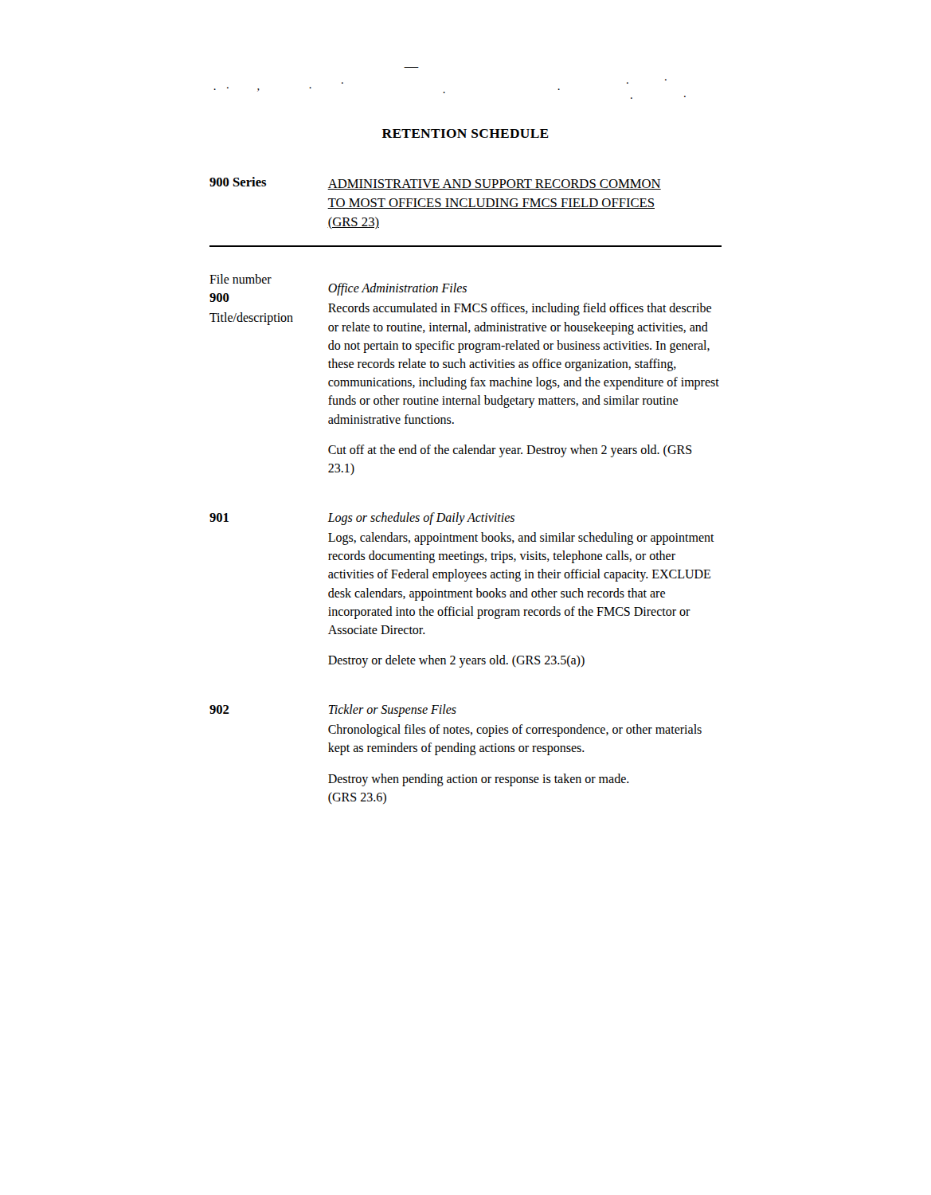. . , . . — . . . . . .
RETENTION SCHEDULE
| 900 Series | ADMINISTRATIVE AND SUPPORT RECORDS COMMON TO MOST OFFICES INCLUDING FMCS FIELD OFFICES (GRS 23) |
| File number 900 Title/description | |
| | Office Administration Files Records accumulated in FMCS offices, including field offices that describe or relate to routine, internal, administrative or housekeeping activities, and do not pertain to specific program-related or business activities. In general, these records relate to such activities as office organization, staffing, communications, including fax machine logs, and the expenditure of imprest funds or other routine internal budgetary matters, and similar routine administrative functions. Cut off at the end of the calendar year. Destroy when 2 years old. (GRS 23.1) |
| 901 | Logs or schedules of Daily Activities Logs, calendars, appointment books, and similar scheduling or appointment records documenting meetings, trips, visits, telephone calls, or other activities of Federal employees acting in their official capacity. EXCLUDE desk calendars, appointment books and other such records that are incorporated into the official program records of the FMCS Director or Associate Director. Destroy or delete when 2 years old. (GRS 23.5(a)) |
| 902 | Tickler or Suspense Files Chronological files of notes, copies of correspondence, or other materials kept as reminders of pending actions or responses. Destroy when pending action or response is taken or made. (GRS 23.6) |